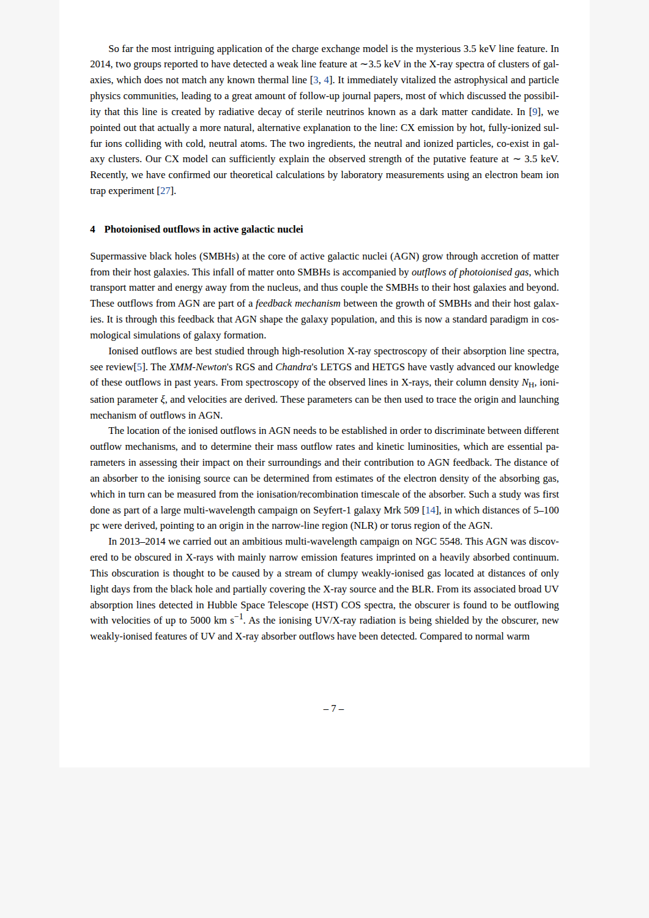So far the most intriguing application of the charge exchange model is the mysterious 3.5 keV line feature. In 2014, two groups reported to have detected a weak line feature at ∼3.5 keV in the X-ray spectra of clusters of galaxies, which does not match any known thermal line [3, 4]. It immediately vitalized the astrophysical and particle physics communities, leading to a great amount of follow-up journal papers, most of which discussed the possibility that this line is created by radiative decay of sterile neutrinos known as a dark matter candidate. In [9], we pointed out that actually a more natural, alternative explanation to the line: CX emission by hot, fully-ionized sulfur ions colliding with cold, neutral atoms. The two ingredients, the neutral and ionized particles, co-exist in galaxy clusters. Our CX model can sufficiently explain the observed strength of the putative feature at ∼ 3.5 keV. Recently, we have confirmed our theoretical calculations by laboratory measurements using an electron beam ion trap experiment [27].
4 Photoionised outflows in active galactic nuclei
Supermassive black holes (SMBHs) at the core of active galactic nuclei (AGN) grow through accretion of matter from their host galaxies. This infall of matter onto SMBHs is accompanied by outflows of photoionised gas, which transport matter and energy away from the nucleus, and thus couple the SMBHs to their host galaxies and beyond. These outflows from AGN are part of a feedback mechanism between the growth of SMBHs and their host galaxies. It is through this feedback that AGN shape the galaxy population, and this is now a standard paradigm in cosmological simulations of galaxy formation.
Ionised outflows are best studied through high-resolution X-ray spectroscopy of their absorption line spectra, see review[5]. The XMM-Newton's RGS and Chandra's LETGS and HETGS have vastly advanced our knowledge of these outflows in past years. From spectroscopy of the observed lines in X-rays, their column density NH, ionisation parameter ξ, and velocities are derived. These parameters can be then used to trace the origin and launching mechanism of outflows in AGN.
The location of the ionised outflows in AGN needs to be established in order to discriminate between different outflow mechanisms, and to determine their mass outflow rates and kinetic luminosities, which are essential parameters in assessing their impact on their surroundings and their contribution to AGN feedback. The distance of an absorber to the ionising source can be determined from estimates of the electron density of the absorbing gas, which in turn can be measured from the ionisation/recombination timescale of the absorber. Such a study was first done as part of a large multi-wavelength campaign on Seyfert-1 galaxy Mrk 509 [14], in which distances of 5–100 pc were derived, pointing to an origin in the narrow-line region (NLR) or torus region of the AGN.
In 2013–2014 we carried out an ambitious multi-wavelength campaign on NGC 5548. This AGN was discovered to be obscured in X-rays with mainly narrow emission features imprinted on a heavily absorbed continuum. This obscuration is thought to be caused by a stream of clumpy weakly-ionised gas located at distances of only light days from the black hole and partially covering the X-ray source and the BLR. From its associated broad UV absorption lines detected in Hubble Space Telescope (HST) COS spectra, the obscurer is found to be outflowing with velocities of up to 5000 km s−1. As the ionising UV/X-ray radiation is being shielded by the obscurer, new weakly-ionised features of UV and X-ray absorber outflows have been detected. Compared to normal warm
– 7 –